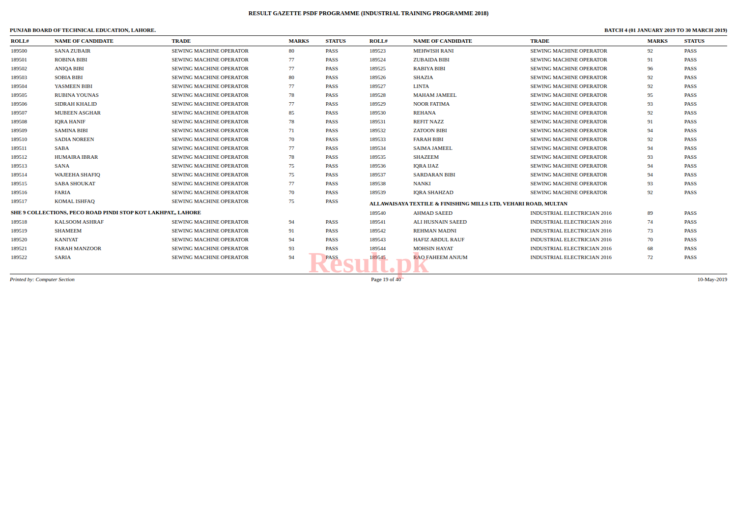RESULT GAZETTE PSDF PROGRAMME (INDUSTRIAL TRAINING PROGRAMME 2018)
PUNJAB BOARD OF TECHNICAL EDUCATION, LAHORE. BATCH 4 (01 JANUARY 2019 TO 30 MARCH 2019)
Result. pk
| / ROLL# / NAME OF CANDIDATE / TRADE / MARKS / STATUS / / --- / --- / --- / --- / --- / / 189500 / SANA ZUBAIR / SEWING MACHINE OPERATOR / 80 / PASS / / 189501 / ROBINA BIBI / SEWING MACHINE OPERATOR / 77 / PASS / / 189502 / ANIQA BIBI / SEWING MACHINE OPERATOR / 77 / PASS / / 189503 / SOBIA BIBI / SEWING MACHINE OPERATOR / 80 / PASS / / 189504 / YASMEEN BIBI / SEWING MACHINE OPERATOR / 77 / PASS / / 189505 / RUBINA YOUNAS / SEWING MACHINE OPERATOR / 78 / PASS / / 189506 / SIDRAH KHALID / SEWING MACHINE OPERATOR / 77 / PASS / / 189507 / MUBEEN ASGHAR / SEWING MACHINE OPERATOR / 85 / PASS / / 189508 / IQRA HANIF / SEWING MACHINE OPERATOR / 78 / PASS / / 189509 / SAMINA BIBI / SEWING MACHINE OPERATOR / 71 / PASS / / 189510 / SADIA NOREEN / SEWING MACHINE OPERATOR / 70 / PASS / / 189511 / SABA / SEWING MACHINE OPERATOR / 77 / PASS / / 189512 / HUMAIRA IBRAR / SEWING MACHINE OPERATOR / 78 / PASS / / 189513 / SANA / SEWING MACHINE OPERATOR / 75 / PASS / / 189514 / WAJEEHA SHAFIQ / SEWING MACHINE OPERATOR / 75 / PASS / / 189515 / SABA SHOUKAT / SEWING MACHINE OPERATOR / 77 / PASS / / 189516 / FARIA / SEWING MACHINE OPERATOR / 70 / PASS / / 189517 / KOMAL ISHFAQ / SEWING MACHINE OPERATOR / 75 / PASS / / SHE 9 COLLECTIONS, PECO ROAD PINDI STOP KOT LAKHPAT,, LAHORE / / 189518 / KALSOOM ASHRAF / SEWING MACHINE OPERATOR / 94 / PASS / / 189519 / SHAMEEM / SEWING MACHINE OPERATOR / 91 / PASS / / 189520 / KANIYAT / SEWING MACHINE OPERATOR / 94 / PASS / / 189521 / FARAH MANZOOR / SEWING MACHINE OPERATOR / 93 / PASS / / 189522 / SARIA / SEWING MACHINE OPERATOR / 94 / PASS / | / ROLL# / NAME OF CANDIDATE / TRADE / MARKS / STATUS / / --- / --- / --- / --- / --- / / 189523 / MEHWISH RANI / SEWING MACHINE OPERATOR / 92 / PASS / / 189524 / ZUBAIDA BIBI / SEWING MACHINE OPERATOR / 91 / PASS / / 189525 / RABIYA BIBI / SEWING MACHINE OPERATOR / 96 / PASS / / 189526 / SHAZIA / SEWING MACHINE OPERATOR / 92 / PASS / / 189527 / LINTA / SEWING MACHINE OPERATOR / 92 / PASS / / 189528 / MAHAM JAMEEL / SEWING MACHINE OPERATOR / 95 / PASS / / 189529 / NOOR FATIMA / SEWING MACHINE OPERATOR / 93 / PASS / / 189530 / REHANA / SEWING MACHINE OPERATOR / 92 / PASS / / 189531 / REFIT NAZZ / SEWING MACHINE OPERATOR / 91 / PASS / / 189532 / ZATOON BIBI / SEWING MACHINE OPERATOR / 94 / PASS / / 189533 / FARAH BIBI / SEWING MACHINE OPERATOR / 92 / PASS / / 189534 / SAIMA JAMEEL / SEWING MACHINE OPERATOR / 94 / PASS / / 189535 / SHAZEEM / SEWING MACHINE OPERATOR / 93 / PASS / / 189536 / IQRA IJAZ / SEWING MACHINE OPERATOR / 94 / PASS / / 189537 / SARDARAN BIBI / SEWING MACHINE OPERATOR / 94 / PASS / / 189538 / NANKI / SEWING MACHINE OPERATOR / 93 / PASS / / 189539 / IQRA SHAHZAD / SEWING MACHINE OPERATOR / 92 / PASS / / ALLAWAISAYA TEXTILE & FINISHING MILLS LTD, VEHARI ROAD, MULTAN / / 189540 / AHMAD SAEED / INDUSTRIAL ELECTRICIAN 2016 / 89 / PASS / / 189541 / ALI HUSNAIN SAEED / INDUSTRIAL ELECTRICIAN 2016 / 74 / PASS / / 189542 / REHMAN MADNI / INDUSTRIAL ELECTRICIAN 2016 / 73 / PASS / / 189543 / HAFIZ ABDUL RAUF / INDUSTRIAL ELECTRICIAN 2016 / 70 / PASS / / 189544 / MOHSIN HAYAT / INDUSTRIAL ELECTRICIAN 2016 / 68 / PASS / / 189545 / RAO FAHEEM ANJUM / INDUSTRIAL ELECTRICIAN 2016 / 72 / PASS / |
Printed by: Computer Section Page 19 of 40 10-May-2019